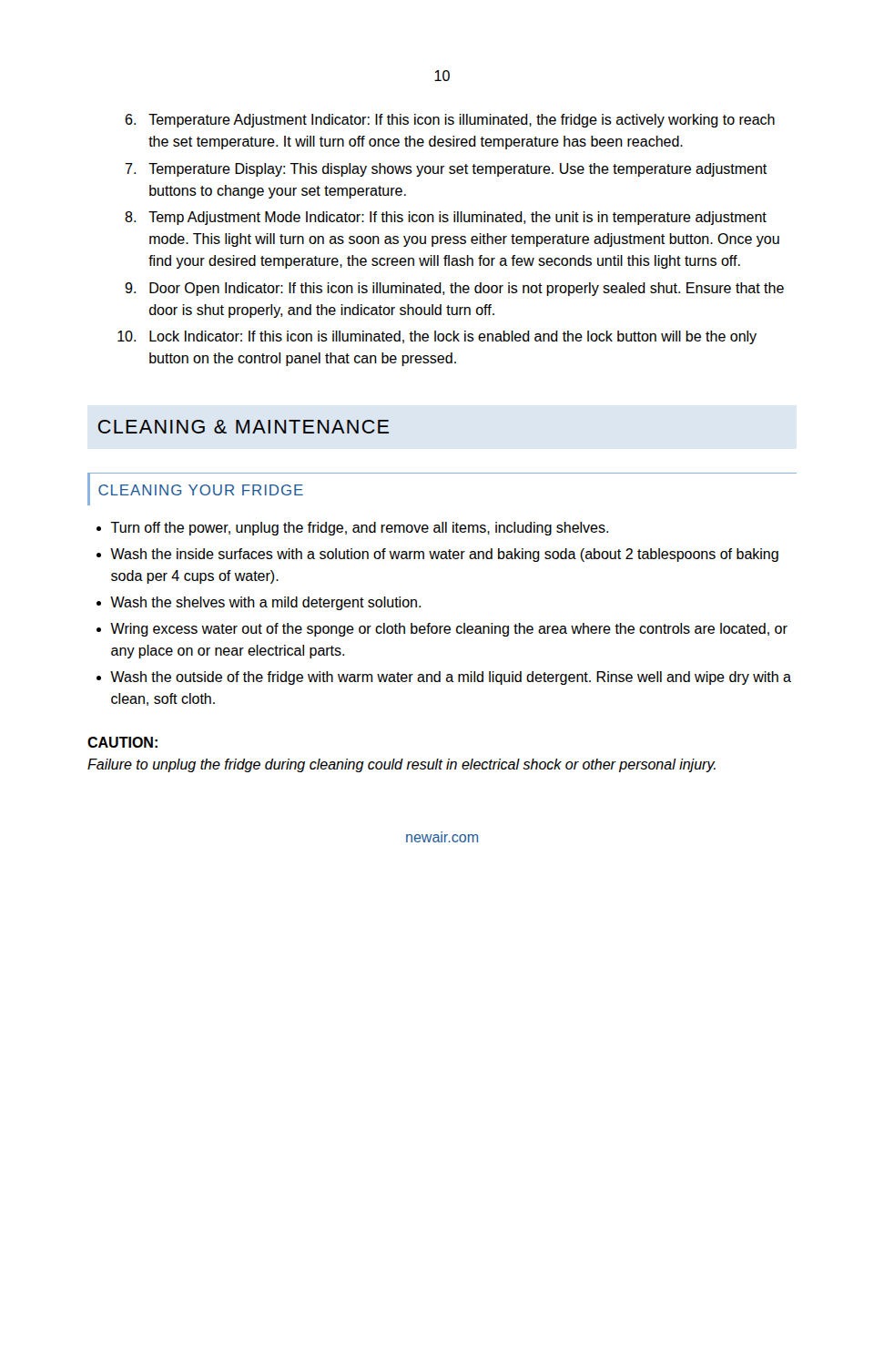10
6. Temperature Adjustment Indicator: If this icon is illuminated, the fridge is actively working to reach the set temperature. It will turn off once the desired temperature has been reached.
7. Temperature Display: This display shows your set temperature. Use the temperature adjustment buttons to change your set temperature.
8. Temp Adjustment Mode Indicator: If this icon is illuminated, the unit is in temperature adjustment mode. This light will turn on as soon as you press either temperature adjustment button. Once you find your desired temperature, the screen will flash for a few seconds until this light turns off.
9. Door Open Indicator: If this icon is illuminated, the door is not properly sealed shut. Ensure that the door is shut properly, and the indicator should turn off.
10. Lock Indicator: If this icon is illuminated, the lock is enabled and the lock button will be the only button on the control panel that can be pressed.
CLEANING & MAINTENANCE
CLEANING YOUR FRIDGE
Turn off the power, unplug the fridge, and remove all items, including shelves.
Wash the inside surfaces with a solution of warm water and baking soda (about 2 tablespoons of baking soda per 4 cups of water).
Wash the shelves with a mild detergent solution.
Wring excess water out of the sponge or cloth before cleaning the area where the controls are located, or any place on or near electrical parts.
Wash the outside of the fridge with warm water and a mild liquid detergent. Rinse well and wipe dry with a clean, soft cloth.
CAUTION:
Failure to unplug the fridge during cleaning could result in electrical shock or other personal injury.
newair.com